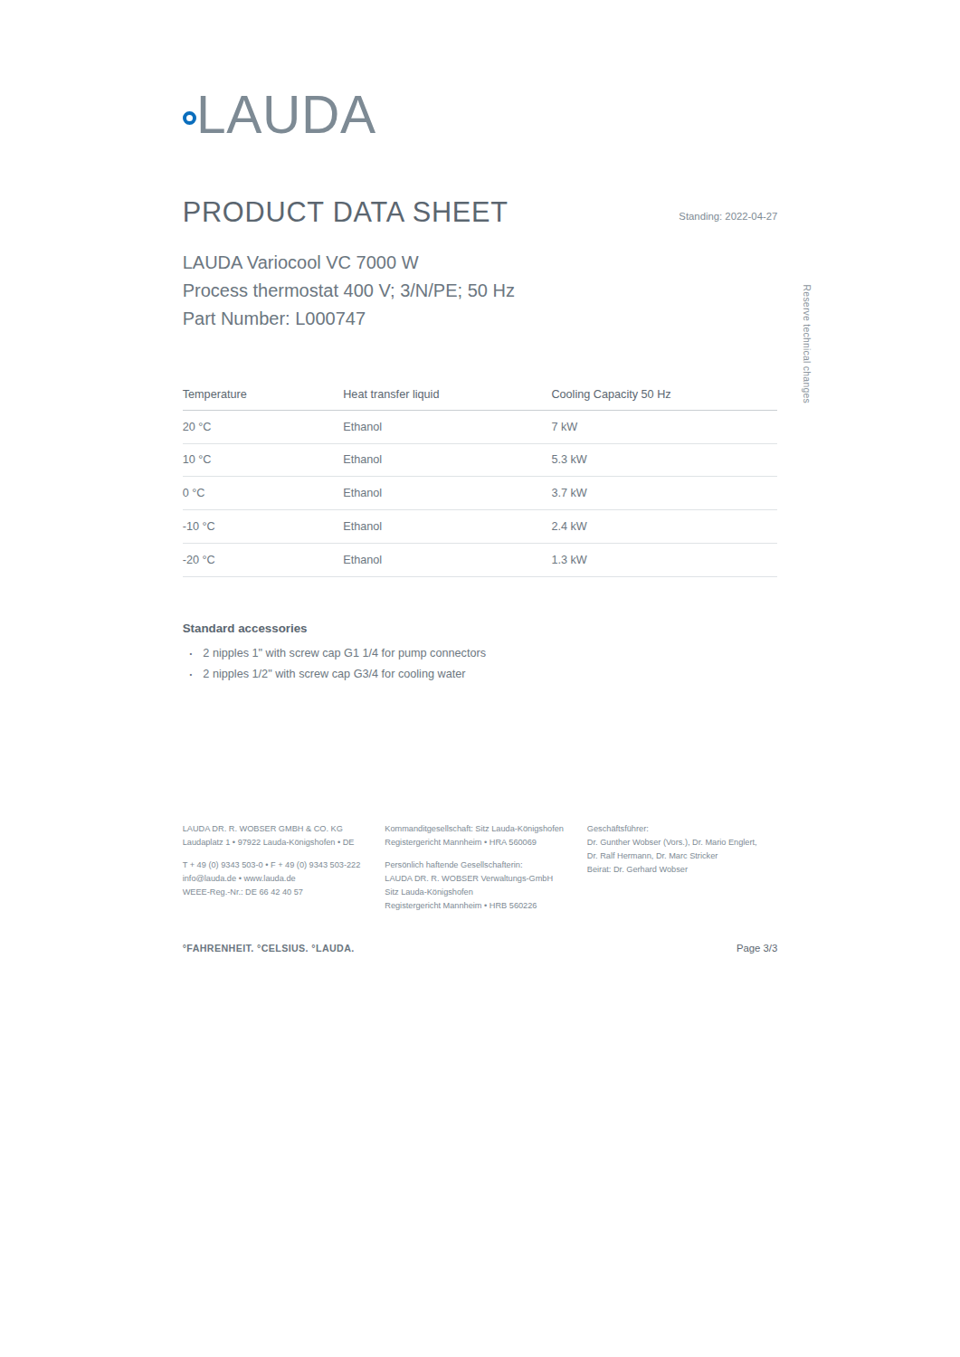LAUDA
PRODUCT DATA SHEET
Standing: 2022-04-27
LAUDA Variocool VC 7000 W
Process thermostat 400 V; 3/N/PE; 50 Hz
Part Number: L000747
| Temperature | Heat transfer liquid | Cooling Capacity 50 Hz |
| --- | --- | --- |
| 20 °C | Ethanol | 7 kW |
| 10 °C | Ethanol | 5.3 kW |
| 0 °C | Ethanol | 3.7 kW |
| -10 °C | Ethanol | 2.4 kW |
| -20 °C | Ethanol | 1.3 kW |
Standard accessories
2 nipples 1" with screw cap G1 1/4 for pump connectors
2 nipples 1/2" with screw cap G3/4 for cooling water
Reserve technical changes
LAUDA DR. R. WOBSER GMBH & CO. KG
Laudaplatz 1 • 97922 Lauda-Königshofen • DE
T + 49 (0) 9343 503-0 • F + 49 (0) 9343 503-222
info@lauda.de • www.lauda.de
WEEE-Reg.-Nr.: DE 66 42 40 57
Kommanditgesellschaft: Sitz Lauda-Königshofen
Registergericht Mannheim • HRA 560069
Persönlich haftende Gesellschafterin:
LAUDA DR. R. WOBSER Verwaltungs-GmbH
Sitz Lauda-Königshofen
Registergericht Mannheim • HRB 560226
Geschäftsführer:
Dr. Gunther Wobser (Vors.), Dr. Mario Englert,
Dr. Ralf Hermann, Dr. Marc Stricker
Beirat: Dr. Gerhard Wobser
°FAHRENHEIT. °CELSIUS. °LAUDA.
Page 3/3